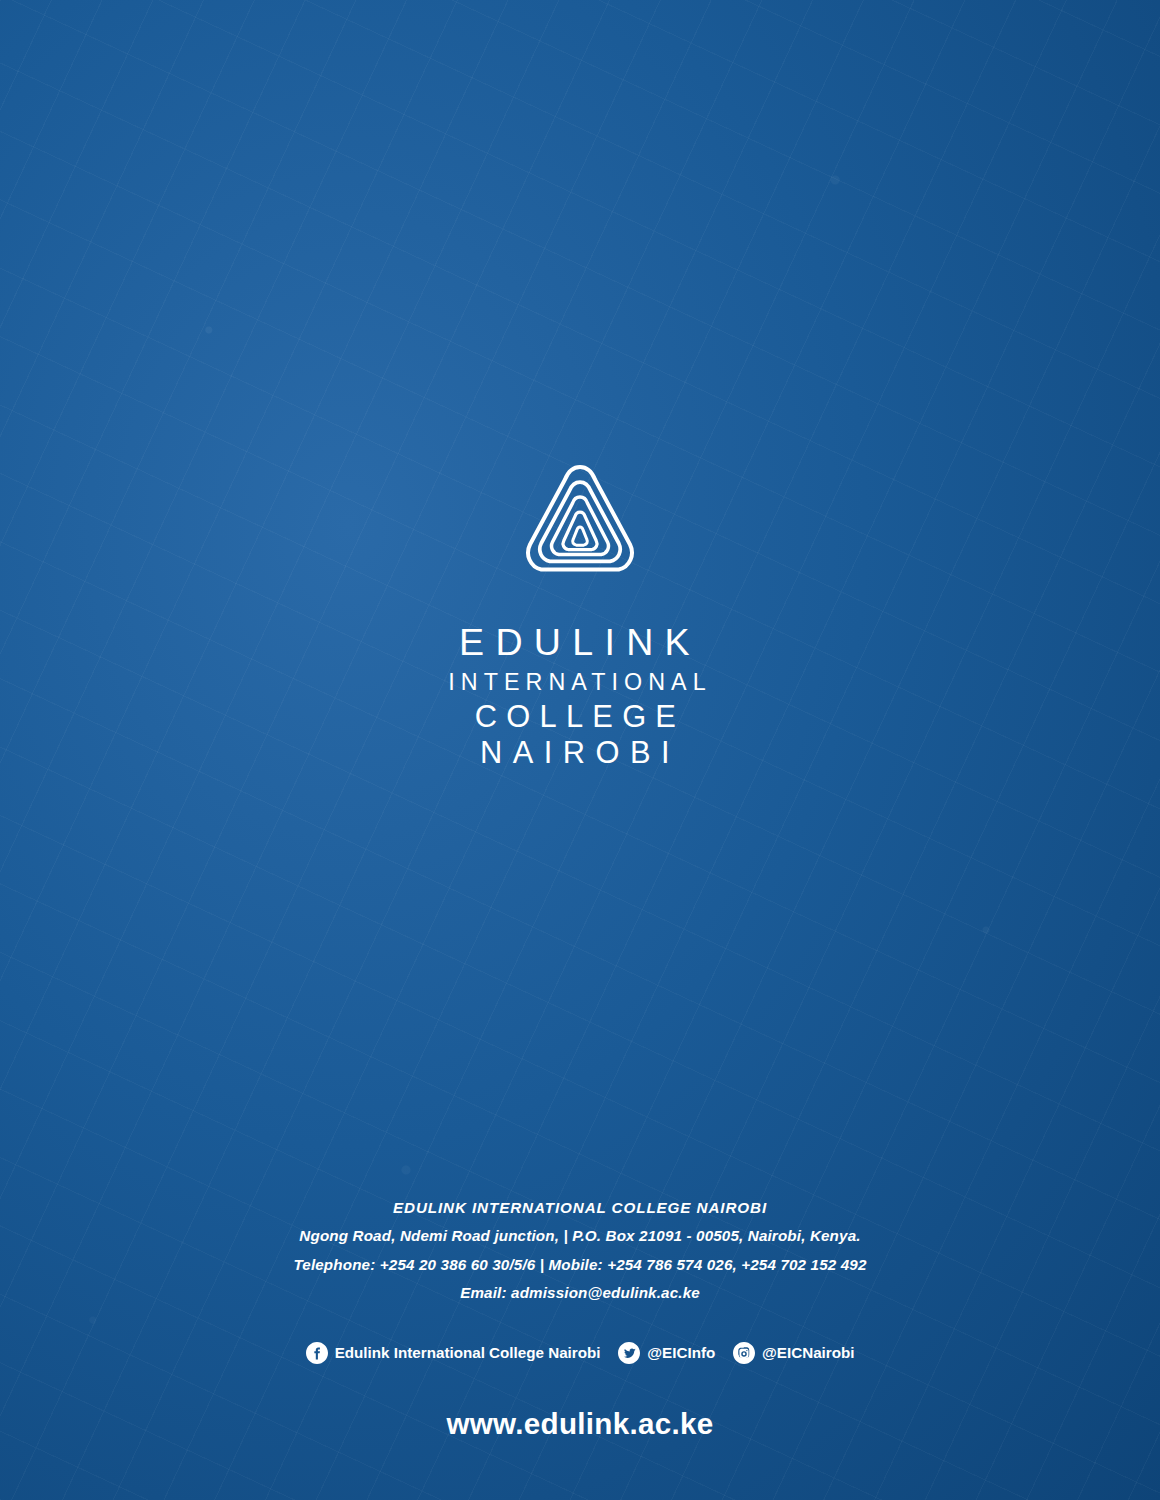Edulink International College Nairobi
EDULINK INTERNATIONAL COLLEGE NAIROBI
Ngong Road, Ndemi Road junction, | P.O. Box 21091 - 00505, Nairobi, Kenya.
Telephone: +254 20 386 60 30/5/6 | Mobile: +254 786 574 026, +254 702 152 492
Email: admission@edulink.ac.ke
Edulink International College Nairobi
@EICInfo
@EICNairobi
www.edulink.ac.ke